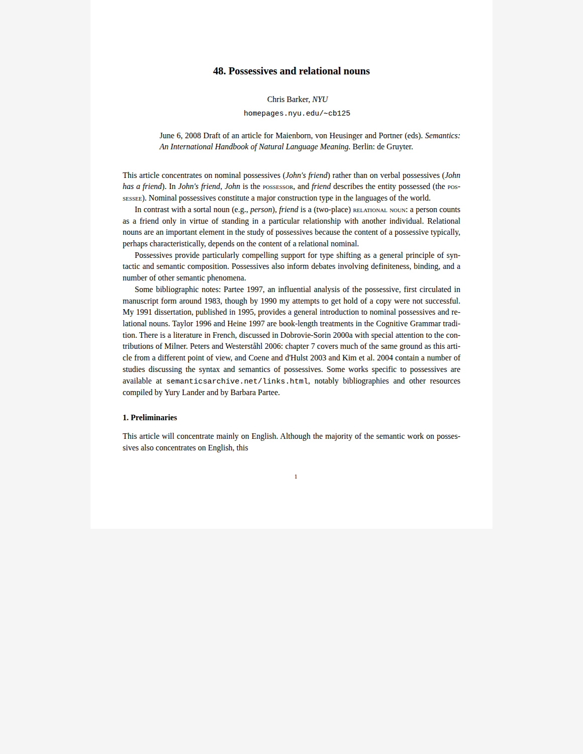48. Possessives and relational nouns
Chris Barker, NYU
homepages.nyu.edu/∼cb125
June 6, 2008 Draft of an article for Maienborn, von Heusinger and Portner (eds). Semantics: An International Handbook of Natural Language Meaning. Berlin: de Gruyter.
This article concentrates on nominal possessives (John's friend) rather than on verbal possessives (John has a friend). In John's friend, John is the possessor, and friend describes the entity possessed (the possessee). Nominal possessives constitute a major construction type in the languages of the world.
In contrast with a sortal noun (e.g., person), friend is a (two-place) relational noun: a person counts as a friend only in virtue of standing in a particular relationship with another individual. Relational nouns are an important element in the study of possessives because the content of a possessive typically, perhaps characteristically, depends on the content of a relational nominal.
Possessives provide particularly compelling support for type shifting as a general principle of syntactic and semantic composition. Possessives also inform debates involving definiteness, binding, and a number of other semantic phenomena.
Some bibliographic notes: Partee 1997, an influential analysis of the possessive, first circulated in manuscript form around 1983, though by 1990 my attempts to get hold of a copy were not successful. My 1991 dissertation, published in 1995, provides a general introduction to nominal possessives and relational nouns. Taylor 1996 and Heine 1997 are book-length treatments in the Cognitive Grammar tradition. There is a literature in French, discussed in Dobrovie-Sorin 2000a with special attention to the contributions of Milner. Peters and Westerståhl 2006: chapter 7 covers much of the same ground as this article from a different point of view, and Coene and d'Hulst 2003 and Kim et al. 2004 contain a number of studies discussing the syntax and semantics of possessives. Some works specific to possessives are available at semanticsarchive.net/links.html, notably bibliographies and other resources compiled by Yury Lander and by Barbara Partee.
1. Preliminaries
This article will concentrate mainly on English. Although the majority of the semantic work on possessives also concentrates on English, this
1